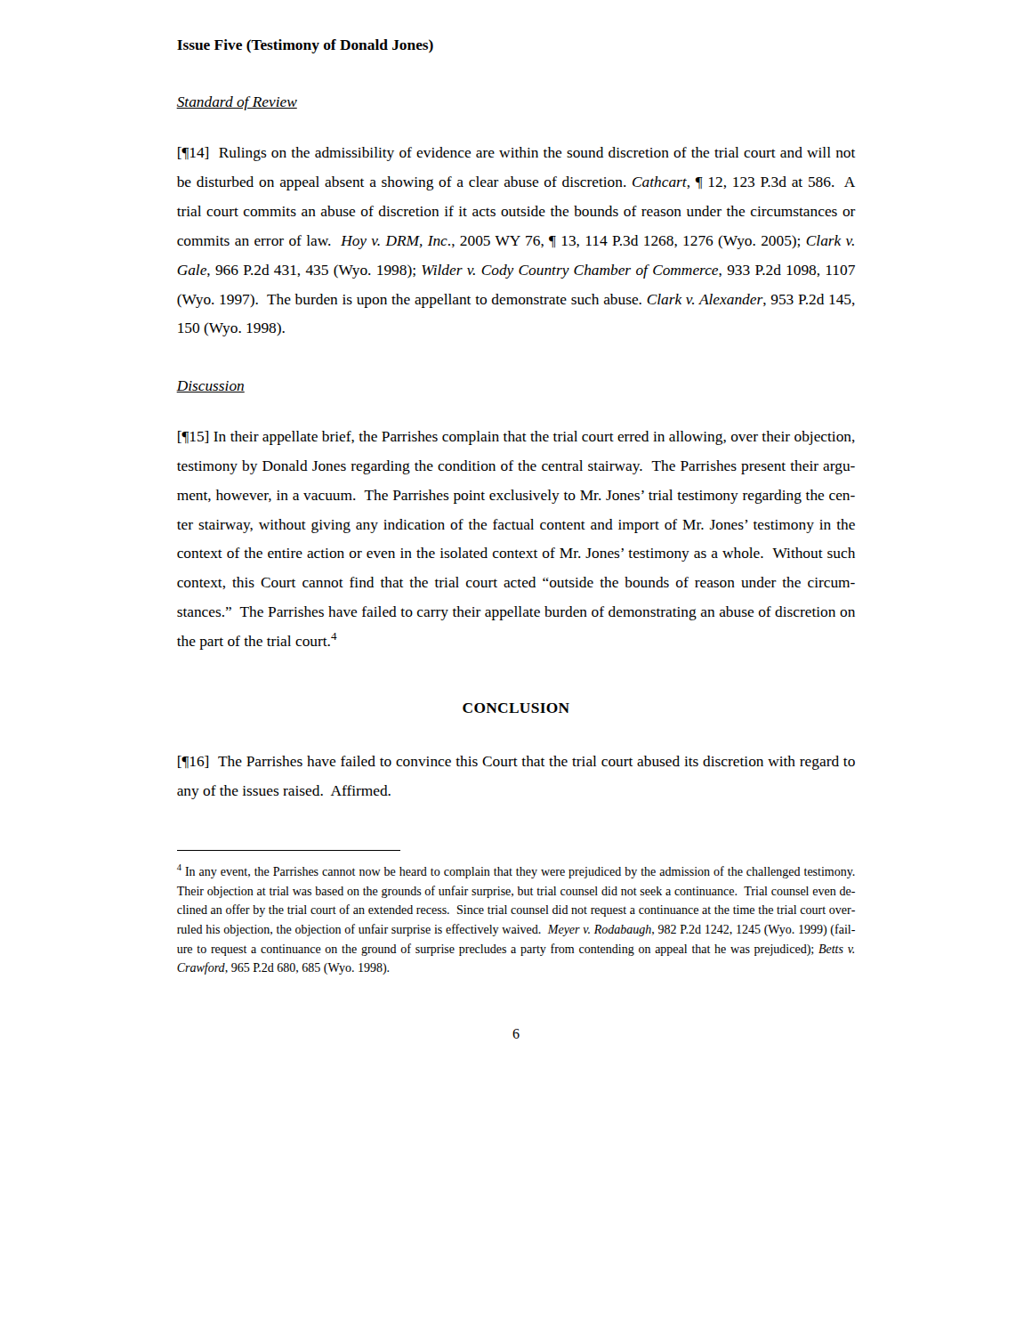Issue Five (Testimony of Donald Jones)
Standard of Review
[¶14] Rulings on the admissibility of evidence are within the sound discretion of the trial court and will not be disturbed on appeal absent a showing of a clear abuse of discretion. Cathcart, ¶ 12, 123 P.3d at 586. A trial court commits an abuse of discretion if it acts outside the bounds of reason under the circumstances or commits an error of law. Hoy v. DRM, Inc., 2005 WY 76, ¶ 13, 114 P.3d 1268, 1276 (Wyo. 2005); Clark v. Gale, 966 P.2d 431, 435 (Wyo. 1998); Wilder v. Cody Country Chamber of Commerce, 933 P.2d 1098, 1107 (Wyo. 1997). The burden is upon the appellant to demonstrate such abuse. Clark v. Alexander, 953 P.2d 145, 150 (Wyo. 1998).
Discussion
[¶15] In their appellate brief, the Parrishes complain that the trial court erred in allowing, over their objection, testimony by Donald Jones regarding the condition of the central stairway. The Parrishes present their argument, however, in a vacuum. The Parrishes point exclusively to Mr. Jones’ trial testimony regarding the center stairway, without giving any indication of the factual content and import of Mr. Jones’ testimony in the context of the entire action or even in the isolated context of Mr. Jones’ testimony as a whole. Without such context, this Court cannot find that the trial court acted “outside the bounds of reason under the circumstances.” The Parrishes have failed to carry their appellate burden of demonstrating an abuse of discretion on the part of the trial court.4
CONCLUSION
[¶16] The Parrishes have failed to convince this Court that the trial court abused its discretion with regard to any of the issues raised. Affirmed.
4 In any event, the Parrishes cannot now be heard to complain that they were prejudiced by the admission of the challenged testimony. Their objection at trial was based on the grounds of unfair surprise, but trial counsel did not seek a continuance. Trial counsel even declined an offer by the trial court of an extended recess. Since trial counsel did not request a continuance at the time the trial court overruled his objection, the objection of unfair surprise is effectively waived. Meyer v. Rodabaugh, 982 P.2d 1242, 1245 (Wyo. 1999) (failure to request a continuance on the ground of surprise precludes a party from contending on appeal that he was prejudiced); Betts v. Crawford, 965 P.2d 680, 685 (Wyo. 1998).
6